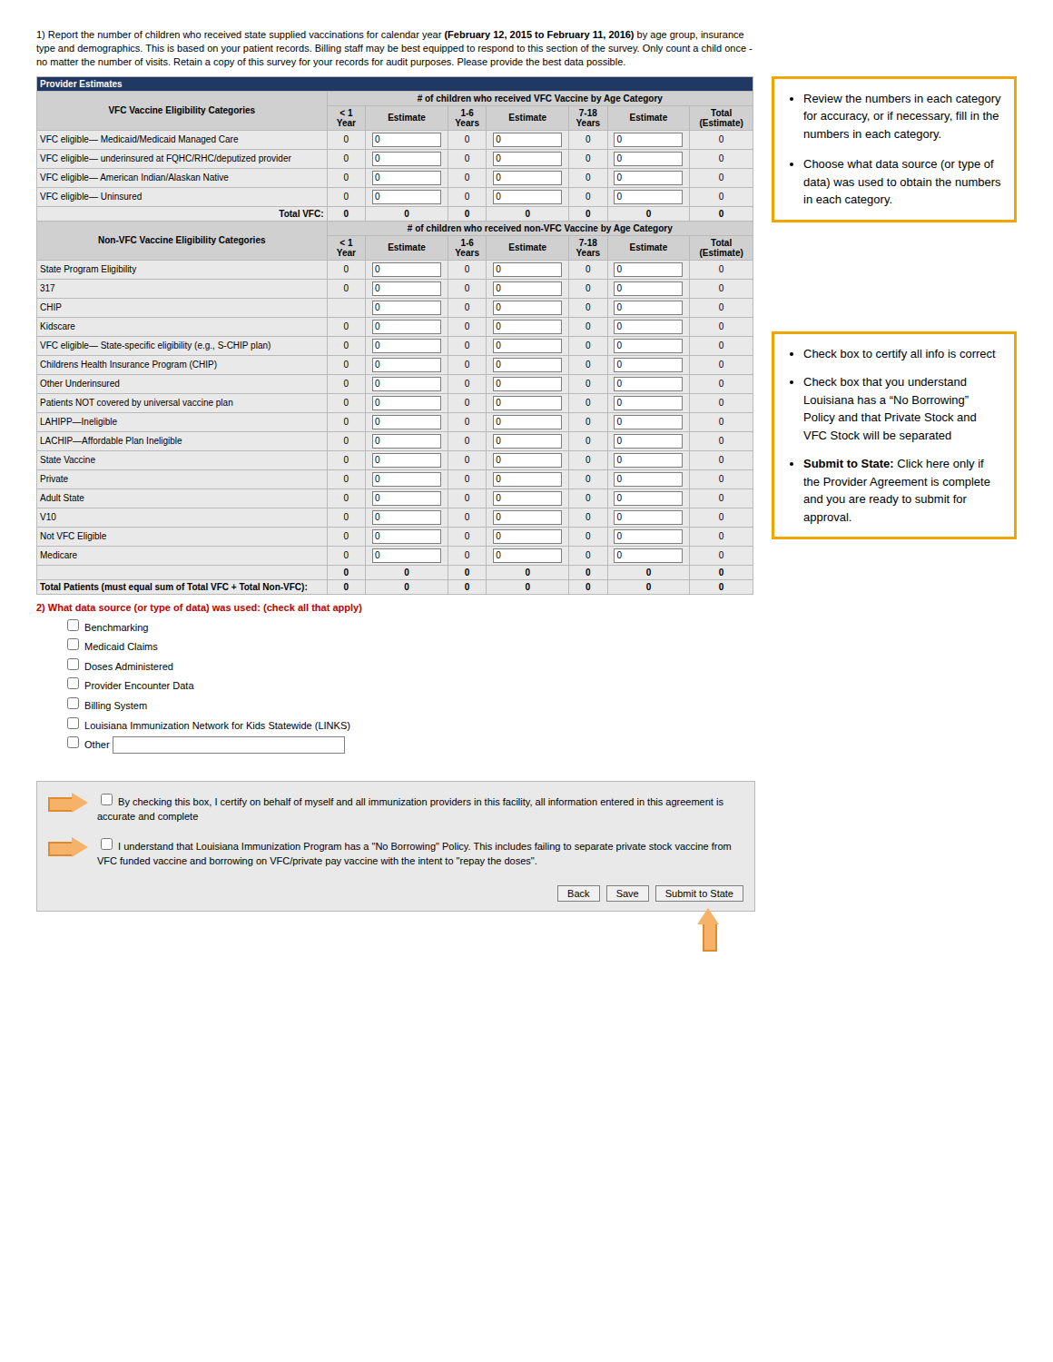1) Report the number of children who received state supplied vaccinations for calendar year (February 12, 2015 to February 11, 2016) by age group, insurance type and demographics. This is based on your patient records. Billing staff may be best equipped to respond to this section of the survey. Only count a child once - no matter the number of visits. Retain a copy of this survey for your records for audit purposes. Please provide the best data possible.
| Provider Estimates |
| VFC Vaccine Eligibility Categories | # of children who received VFC Vaccine by Age Category |
| < 1 Year | Estimate | 1-6 Years | Estimate | 7-18 Years | Estimate | Total (Estimate) |
| VFC eligible— Medicaid/Medicaid Managed Care | 0 | | 0 | | 0 | | 0 |
| VFC eligible— underinsured at FQHC/RHC/deputized provider | 0 | | 0 | | 0 | | 0 |
| VFC eligible— American Indian/Alaskan Native | 0 | | 0 | | 0 | | 0 |
| VFC eligible— Uninsured | 0 | | 0 | | 0 | | 0 |
| Total VFC: | 0 | 0 | 0 | 0 | 0 | 0 | 0 |
| Non-VFC Vaccine Eligibility Categories | # of children who received non-VFC Vaccine by Age Category |
| < 1 Year | Estimate | 1-6 Years | Estimate | 7-18 Years | Estimate | Total (Estimate) |
| State Program Eligibility | 0 | | 0 | | 0 | | 0 |
| 317 | 0 | | 0 | | 0 | | 0 |
| CHIP | | | 0 | | 0 | | 0 |
| Kidscare | 0 | | 0 | | 0 | | 0 |
| VFC eligible— State-specific eligibility (e.g., S-CHIP plan) | 0 | | 0 | | 0 | | 0 |
| Childrens Health Insurance Program (CHIP) | 0 | | 0 | | 0 | | 0 |
| Other Underinsured | 0 | | 0 | | 0 | | 0 |
| Patients NOT covered by universal vaccine plan | 0 | | 0 | | 0 | | 0 |
| LAHIPP—Ineligible | 0 | | 0 | | 0 | | 0 |
| LACHIP—Affordable Plan Ineligible | 0 | | 0 | | 0 | | 0 |
| State Vaccine | 0 | | 0 | | 0 | | 0 |
| Private | 0 | | 0 | | 0 | | 0 |
| Adult State | 0 | | 0 | | 0 | | 0 |
| V10 | 0 | | 0 | | 0 | | 0 |
| Not VFC Eligible | 0 | | 0 | | 0 | | 0 |
| Medicare | 0 | | 0 | | 0 | | 0 |
| | 0 | 0 | 0 | 0 | 0 | 0 | 0 |
| Total Patients (must equal sum of Total VFC + Total Non-VFC): | 0 | 0 | 0 | 0 | 0 | 0 | 0 |
2) What data source (or type of data) was used: (check all that apply)
Benchmarking Medicaid Claims Doses Administered Provider Encounter Data Billing System Louisiana Immunization Network for Kids Statewide (LINKS) Other
By checking this box, I certify on behalf of myself and all immunization providers in this facility, all information entered in this agreement is accurate and complete
I understand that Louisiana Immunization Program has a "No Borrowing" Policy. This includes failing to separate private stock vaccine from VFC funded vaccine and borrowing on VFC/private pay vaccine with the intent to "repay the doses".
Back Save Submit to State
Review the numbers in each category for accuracy, or if necessary, fill in the numbers in each category.
Choose what data source (or type of data) was used to obtain the numbers in each category.
Check box to certify all info is correct
Check box that you understand Louisiana has a “No Borrowing” Policy and that Private Stock and VFC Stock will be separated
Submit to State: Click here only if the Provider Agreement is complete and you are ready to submit for approval.